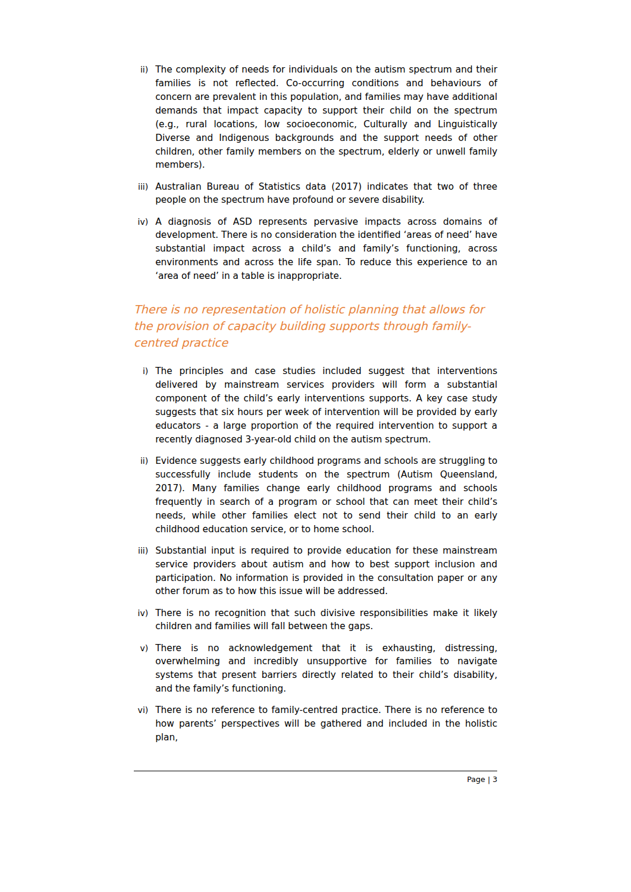ii) The complexity of needs for individuals on the autism spectrum and their families is not reflected. Co-occurring conditions and behaviours of concern are prevalent in this population, and families may have additional demands that impact capacity to support their child on the spectrum (e.g., rural locations, low socioeconomic, Culturally and Linguistically Diverse and Indigenous backgrounds and the support needs of other children, other family members on the spectrum, elderly or unwell family members).
iii) Australian Bureau of Statistics data (2017) indicates that two of three people on the spectrum have profound or severe disability.
iv) A diagnosis of ASD represents pervasive impacts across domains of development. There is no consideration the identified ‘areas of need’ have substantial impact across a child’s and family’s functioning, across environments and across the life span. To reduce this experience to an ‘area of need’ in a table is inappropriate.
There is no representation of holistic planning that allows for the provision of capacity building supports through family-centred practice
i) The principles and case studies included suggest that interventions delivered by mainstream services providers will form a substantial component of the child’s early interventions supports. A key case study suggests that six hours per week of intervention will be provided by early educators - a large proportion of the required intervention to support a recently diagnosed 3-year-old child on the autism spectrum.
ii) Evidence suggests early childhood programs and schools are struggling to successfully include students on the spectrum (Autism Queensland, 2017). Many families change early childhood programs and schools frequently in search of a program or school that can meet their child’s needs, while other families elect not to send their child to an early childhood education service, or to home school.
iii) Substantial input is required to provide education for these mainstream service providers about autism and how to best support inclusion and participation. No information is provided in the consultation paper or any other forum as to how this issue will be addressed.
iv) There is no recognition that such divisive responsibilities make it likely children and families will fall between the gaps.
v) There is no acknowledgement that it is exhausting, distressing, overwhelming and incredibly unsupportive for families to navigate systems that present barriers directly related to their child’s disability, and the family’s functioning.
vi) There is no reference to family-centred practice. There is no reference to how parents’ perspectives will be gathered and included in the holistic plan,
Page | 3